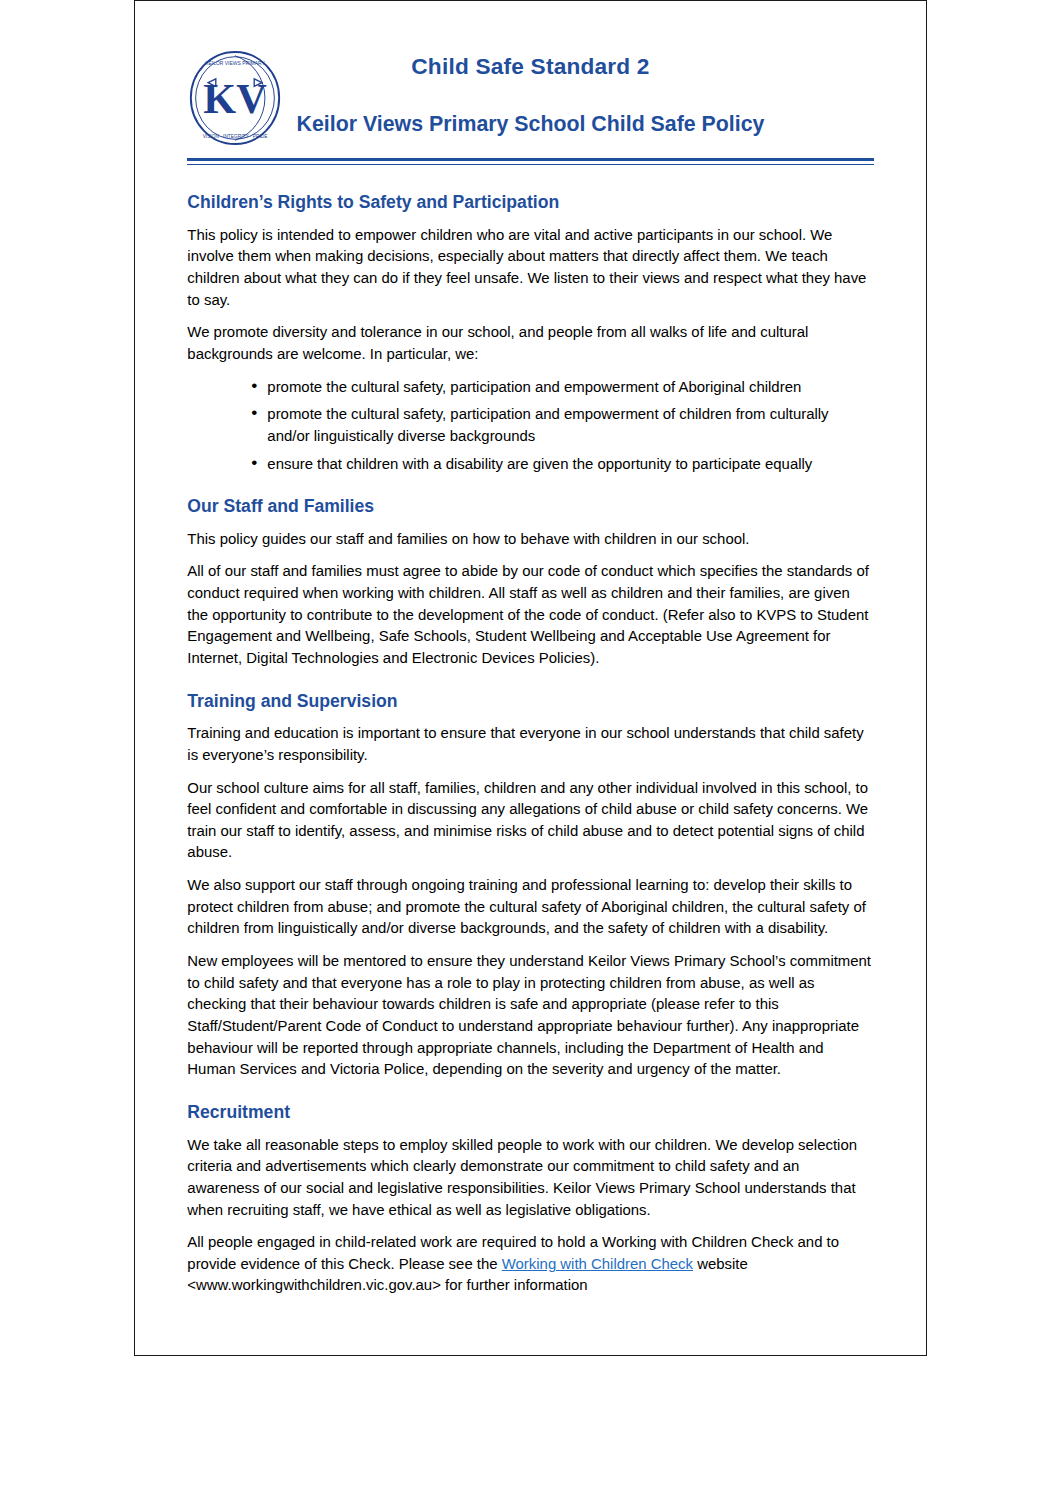KEILOR VIEWS PRIMARY VISION · INTEGRITY · PRIDE KV
Child Safe Standard 2
Keilor Views Primary School Child Safe Policy
Children’s Rights to Safety and Participation
This policy is intended to empower children who are vital and active participants in our school. We involve them when making decisions, especially about matters that directly affect them. We teach children about what they can do if they feel unsafe. We listen to their views and respect what they have to say.
We promote diversity and tolerance in our school, and people from all walks of life and cultural backgrounds are welcome. In particular, we:
promote the cultural safety, participation and empowerment of Aboriginal children
promote the cultural safety, participation and empowerment of children from culturally and/or linguistically diverse backgrounds
ensure that children with a disability are given the opportunity to participate equally
Our Staff and Families
This policy guides our staff and families on how to behave with children in our school.
All of our staff and families must agree to abide by our code of conduct which specifies the standards of conduct required when working with children. All staff as well as children and their families, are given the opportunity to contribute to the development of the code of conduct. (Refer also to KVPS to Student Engagement and Wellbeing, Safe Schools, Student Wellbeing and Acceptable Use Agreement for Internet, Digital Technologies and Electronic Devices Policies).
Training and Supervision
Training and education is important to ensure that everyone in our school understands that child safety is everyone’s responsibility.
Our school culture aims for all staff, families, children and any other individual involved in this school, to feel confident and comfortable in discussing any allegations of child abuse or child safety concerns. We train our staff to identify, assess, and minimise risks of child abuse and to detect potential signs of child abuse.
We also support our staff through ongoing training and professional learning to: develop their skills to protect children from abuse; and promote the cultural safety of Aboriginal children, the cultural safety of children from linguistically and/or diverse backgrounds, and the safety of children with a disability.
New employees will be mentored to ensure they understand Keilor Views Primary School’s commitment to child safety and that everyone has a role to play in protecting children from abuse, as well as checking that their behaviour towards children is safe and appropriate (please refer to this Staff/Student/Parent Code of Conduct to understand appropriate behaviour further). Any inappropriate behaviour will be reported through appropriate channels, including the Department of Health and Human Services and Victoria Police, depending on the severity and urgency of the matter.
Recruitment
We take all reasonable steps to employ skilled people to work with our children. We develop selection criteria and advertisements which clearly demonstrate our commitment to child safety and an awareness of our social and legislative responsibilities. Keilor Views Primary School understands that when recruiting staff, we have ethical as well as legislative obligations.
All people engaged in child-related work are required to hold a Working with Children Check and to provide evidence of this Check. Please see the Working with Children Check website <www.workingwithchildren.vic.gov.au> for further information